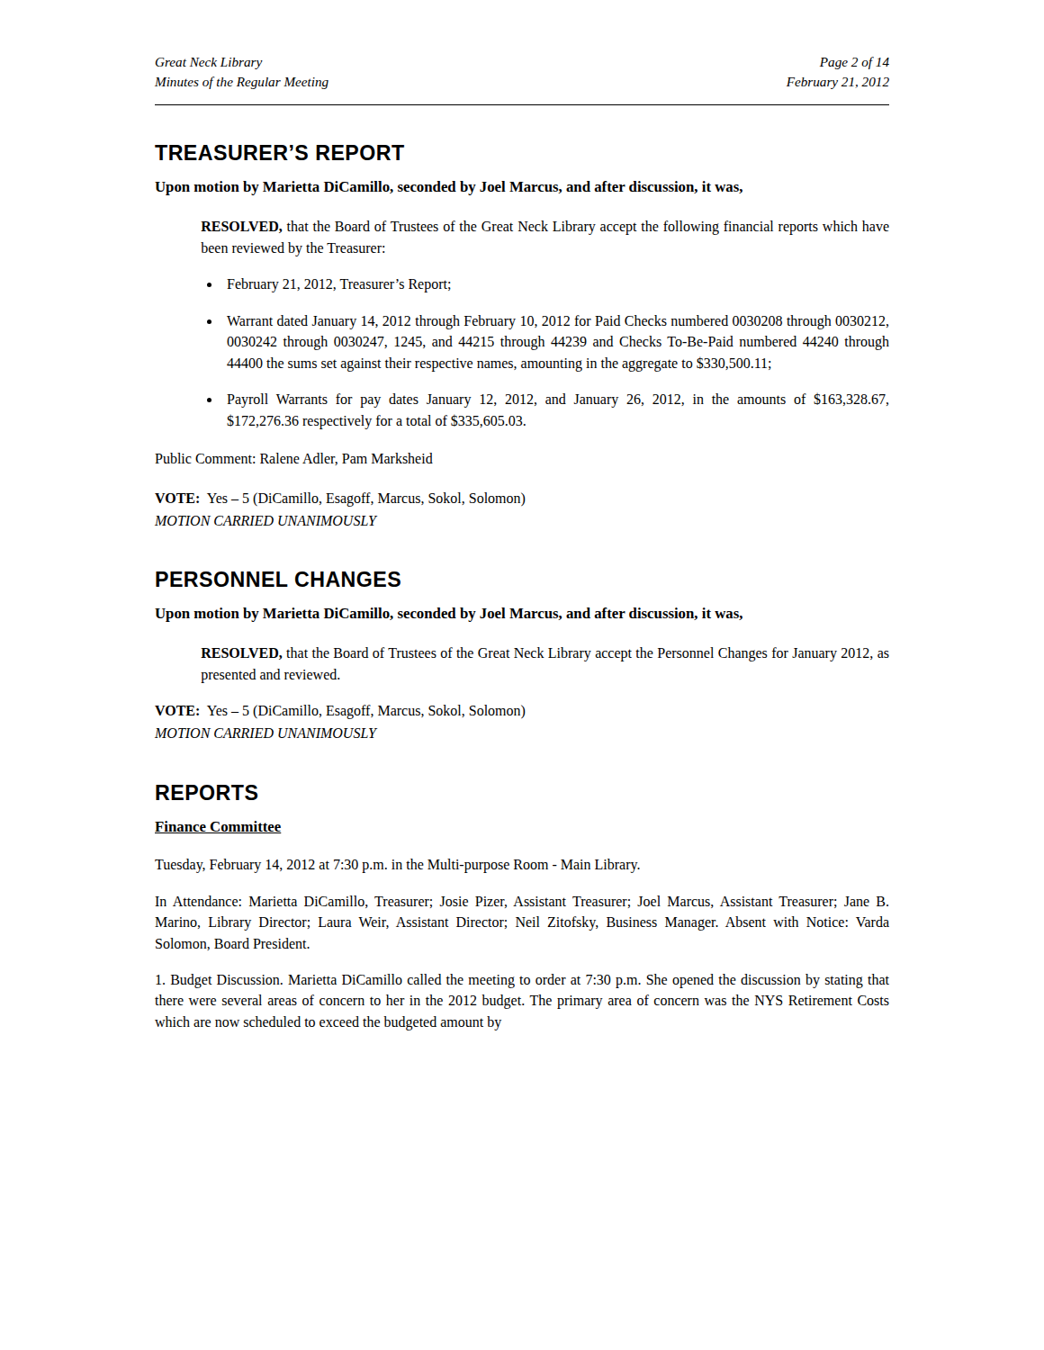Great Neck Library Minutes of the Regular Meeting
Page 2 of 14 February 21, 2012
TREASURER’S REPORT
Upon motion by Marietta DiCamillo, seconded by Joel Marcus, and after discussion, it was,
RESOLVED, that the Board of Trustees of the Great Neck Library accept the following financial reports which have been reviewed by the Treasurer:
February 21, 2012, Treasurer’s Report;
Warrant dated January 14, 2012 through February 10, 2012 for Paid Checks numbered 0030208 through 0030212, 0030242 through 0030247, 1245, and 44215 through 44239 and Checks To-Be-Paid numbered 44240 through 44400 the sums set against their respective names, amounting in the aggregate to $330,500.11;
Payroll Warrants for pay dates January 12, 2012, and January 26, 2012, in the amounts of $163,328.67, $172,276.36 respectively for a total of $335,605.03.
Public Comment: Ralene Adler, Pam Marksheid
VOTE: Yes – 5 (DiCamillo, Esagoff, Marcus, Sokol, Solomon)
MOTION CARRIED UNANIMOUSLY
PERSONNEL CHANGES
Upon motion by Marietta DiCamillo, seconded by Joel Marcus, and after discussion, it was,
RESOLVED, that the Board of Trustees of the Great Neck Library accept the Personnel Changes for January 2012, as presented and reviewed.
VOTE: Yes – 5 (DiCamillo, Esagoff, Marcus, Sokol, Solomon)
MOTION CARRIED UNANIMOUSLY
REPORTS
Finance Committee
Tuesday, February 14, 2012 at 7:30 p.m. in the Multi-purpose Room - Main Library.
In Attendance: Marietta DiCamillo, Treasurer; Josie Pizer, Assistant Treasurer; Joel Marcus, Assistant Treasurer; Jane B. Marino, Library Director; Laura Weir, Assistant Director; Neil Zitofsky, Business Manager. Absent with Notice: Varda Solomon, Board President.
1. Budget Discussion. Marietta DiCamillo called the meeting to order at 7:30 p.m. She opened the discussion by stating that there were several areas of concern to her in the 2012 budget. The primary area of concern was the NYS Retirement Costs which are now scheduled to exceed the budgeted amount by